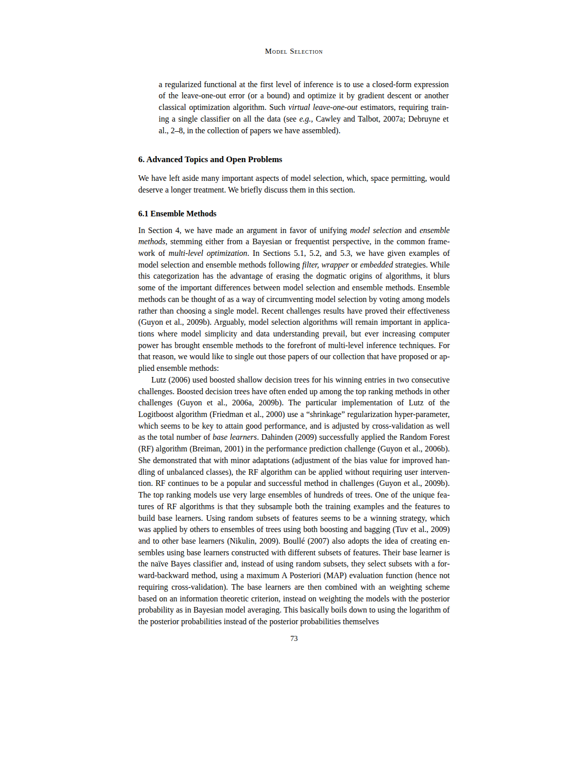Model Selection
a regularized functional at the first level of inference is to use a closed-form expression of the leave-one-out error (or a bound) and optimize it by gradient descent or another classical optimization algorithm. Such virtual leave-one-out estimators, requiring training a single classifier on all the data (see e.g., Cawley and Talbot, 2007a; Debruyne et al., 2–8, in the collection of papers we have assembled).
6. Advanced Topics and Open Problems
We have left aside many important aspects of model selection, which, space permitting, would deserve a longer treatment. We briefly discuss them in this section.
6.1 Ensemble Methods
In Section 4, we have made an argument in favor of unifying model selection and ensemble methods, stemming either from a Bayesian or frequentist perspective, in the common framework of multi-level optimization. In Sections 5.1, 5.2, and 5.3, we have given examples of model selection and ensemble methods following filter, wrapper or embedded strategies. While this categorization has the advantage of erasing the dogmatic origins of algorithms, it blurs some of the important differences between model selection and ensemble methods. Ensemble methods can be thought of as a way of circumventing model selection by voting among models rather than choosing a single model. Recent challenges results have proved their effectiveness (Guyon et al., 2009b). Arguably, model selection algorithms will remain important in applications where model simplicity and data understanding prevail, but ever increasing computer power has brought ensemble methods to the forefront of multi-level inference techniques. For that reason, we would like to single out those papers of our collection that have proposed or applied ensemble methods:
Lutz (2006) used boosted shallow decision trees for his winning entries in two consecutive challenges. Boosted decision trees have often ended up among the top ranking methods in other challenges (Guyon et al., 2006a, 2009b). The particular implementation of Lutz of the Logitboost algorithm (Friedman et al., 2000) use a “shrinkage” regularization hyper-parameter, which seems to be key to attain good performance, and is adjusted by cross-validation as well as the total number of base learners. Dahinden (2009) successfully applied the Random Forest (RF) algorithm (Breiman, 2001) in the performance prediction challenge (Guyon et al., 2006b). She demonstrated that with minor adaptations (adjustment of the bias value for improved handling of unbalanced classes), the RF algorithm can be applied without requiring user intervention. RF continues to be a popular and successful method in challenges (Guyon et al., 2009b). The top ranking models use very large ensembles of hundreds of trees. One of the unique features of RF algorithms is that they subsample both the training examples and the features to build base learners. Using random subsets of features seems to be a winning strategy, which was applied by others to ensembles of trees using both boosting and bagging (Tuv et al., 2009) and to other base learners (Nikulin, 2009). Boullé (2007) also adopts the idea of creating ensembles using base learners constructed with different subsets of features. Their base learner is the naïve Bayes classifier and, instead of using random subsets, they select subsets with a forward-backward method, using a maximum A Posteriori (MAP) evaluation function (hence not requiring cross-validation). The base learners are then combined with an weighting scheme based on an information theoretic criterion, instead on weighting the models with the posterior probability as in Bayesian model averaging. This basically boils down to using the logarithm of the posterior probabilities instead of the posterior probabilities themselves
73